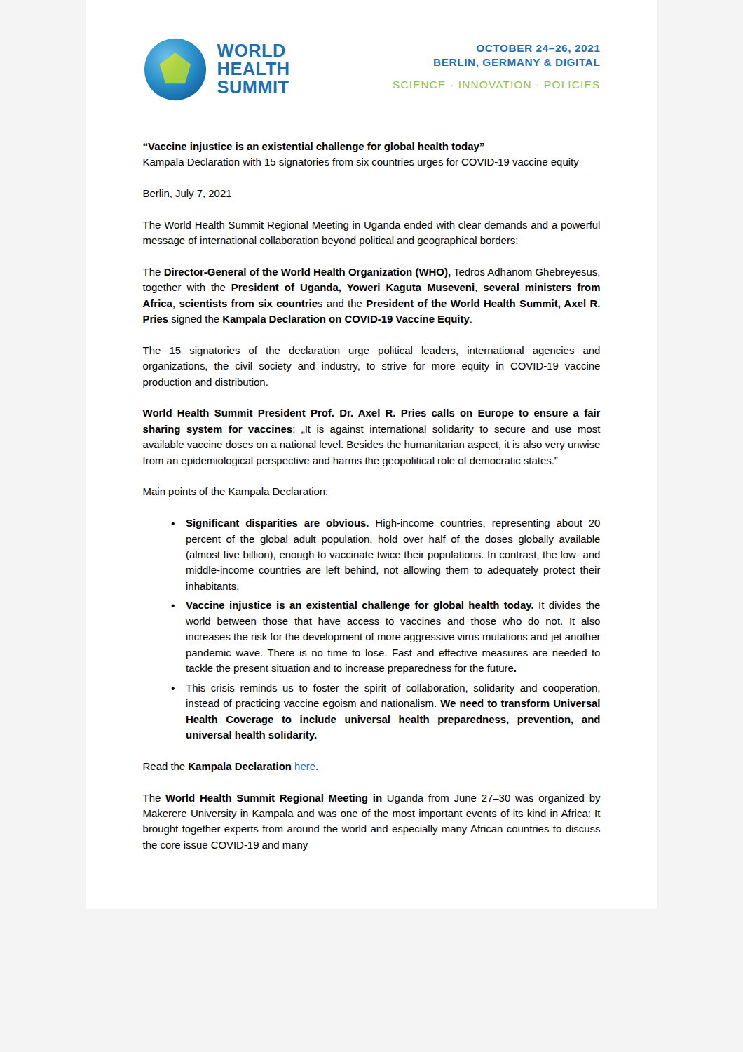World Health Summit
October 24–26, 2021
Berlin, Germany & Digital
Science · Innovation · Policies
“Vaccine injustice is an existential challenge for global health today”
Kampala Declaration with 15 signatories from six countries urges for COVID-19 vaccine equity
Berlin, July 7, 2021
The World Health Summit Regional Meeting in Uganda ended with clear demands and a powerful message of international collaboration beyond political and geographical borders:
The Director-General of the World Health Organization (WHO), Tedros Adhanom Ghebreyesus, together with the President of Uganda, Yoweri Kaguta Museveni, several ministers from Africa, scientists from six countries and the President of the World Health Summit, Axel R. Pries signed the Kampala Declaration on COVID-19 Vaccine Equity.
The 15 signatories of the declaration urge political leaders, international agencies and organizations, the civil society and industry, to strive for more equity in COVID-19 vaccine production and distribution.
World Health Summit President Prof. Dr. Axel R. Pries calls on Europe to ensure a fair sharing system for vaccines: „It is against international solidarity to secure and use most available vaccine doses on a national level. Besides the humanitarian aspect, it is also very unwise from an epidemiological perspective and harms the geopolitical role of democratic states.”
Main points of the Kampala Declaration:
Significant disparities are obvious. High-income countries, representing about 20 percent of the global adult population, hold over half of the doses globally available (almost five billion), enough to vaccinate twice their populations. In contrast, the low- and middle-income countries are left behind, not allowing them to adequately protect their inhabitants.
Vaccine injustice is an existential challenge for global health today. It divides the world between those that have access to vaccines and those who do not. It also increases the risk for the development of more aggressive virus mutations and jet another pandemic wave. There is no time to lose. Fast and effective measures are needed to tackle the present situation and to increase preparedness for the future.
This crisis reminds us to foster the spirit of collaboration, solidarity and cooperation, instead of practicing vaccine egoism and nationalism. We need to transform Universal Health Coverage to include universal health preparedness, prevention, and universal health solidarity.
Read the Kampala Declaration here.
The World Health Summit Regional Meeting in Uganda from June 27–30 was organized by Makerere University in Kampala and was one of the most important events of its kind in Africa: It brought together experts from around the world and especially many African countries to discuss the core issue COVID-19 and many